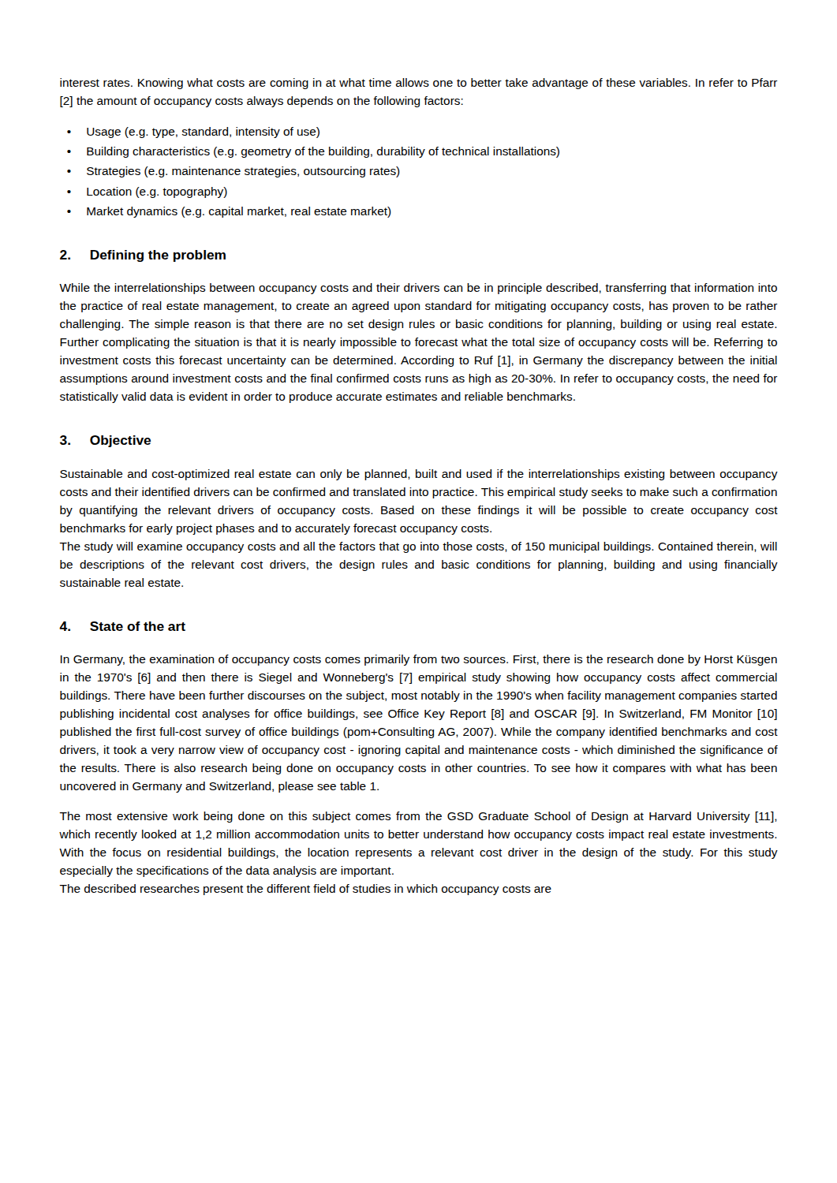interest rates. Knowing what costs are coming in at what time allows one to better take advantage of these variables. In refer to Pfarr [2] the amount of occupancy costs always depends on the following factors:
Usage (e.g. type, standard, intensity of use)
Building characteristics (e.g. geometry of the building, durability of technical installations)
Strategies (e.g. maintenance strategies, outsourcing rates)
Location (e.g. topography)
Market dynamics (e.g. capital market, real estate market)
2. Defining the problem
While the interrelationships between occupancy costs and their drivers can be in principle described, transferring that information into the practice of real estate management, to create an agreed upon standard for mitigating occupancy costs, has proven to be rather challenging. The simple reason is that there are no set design rules or basic conditions for planning, building or using real estate. Further complicating the situation is that it is nearly impossible to forecast what the total size of occupancy costs will be. Referring to investment costs this forecast uncertainty can be determined. According to Ruf [1], in Germany the discrepancy between the initial assumptions around investment costs and the final confirmed costs runs as high as 20-30%. In refer to occupancy costs, the need for statistically valid data is evident in order to produce accurate estimates and reliable benchmarks.
3. Objective
Sustainable and cost-optimized real estate can only be planned, built and used if the interrelationships existing between occupancy costs and their identified drivers can be confirmed and translated into practice. This empirical study seeks to make such a confirmation by quantifying the relevant drivers of occupancy costs. Based on these findings it will be possible to create occupancy cost benchmarks for early project phases and to accurately forecast occupancy costs.
The study will examine occupancy costs and all the factors that go into those costs, of 150 municipal buildings. Contained therein, will be descriptions of the relevant cost drivers, the design rules and basic conditions for planning, building and using financially sustainable real estate.
4. State of the art
In Germany, the examination of occupancy costs comes primarily from two sources. First, there is the research done by Horst Küsgen in the 1970's [6] and then there is Siegel and Wonneberg's [7] empirical study showing how occupancy costs affect commercial buildings. There have been further discourses on the subject, most notably in the 1990's when facility management companies started publishing incidental cost analyses for office buildings, see Office Key Report [8] and OSCAR [9]. In Switzerland, FM Monitor [10] published the first full-cost survey of office buildings (pom+Consulting AG, 2007). While the company identified benchmarks and cost drivers, it took a very narrow view of occupancy cost - ignoring capital and maintenance costs - which diminished the significance of the results. There is also research being done on occupancy costs in other countries. To see how it compares with what has been uncovered in Germany and Switzerland, please see table 1.
The most extensive work being done on this subject comes from the GSD Graduate School of Design at Harvard University [11], which recently looked at 1,2 million accommodation units to better understand how occupancy costs impact real estate investments. With the focus on residential buildings, the location represents a relevant cost driver in the design of the study. For this study especially the specifications of the data analysis are important.
The described researches present the different field of studies in which occupancy costs are